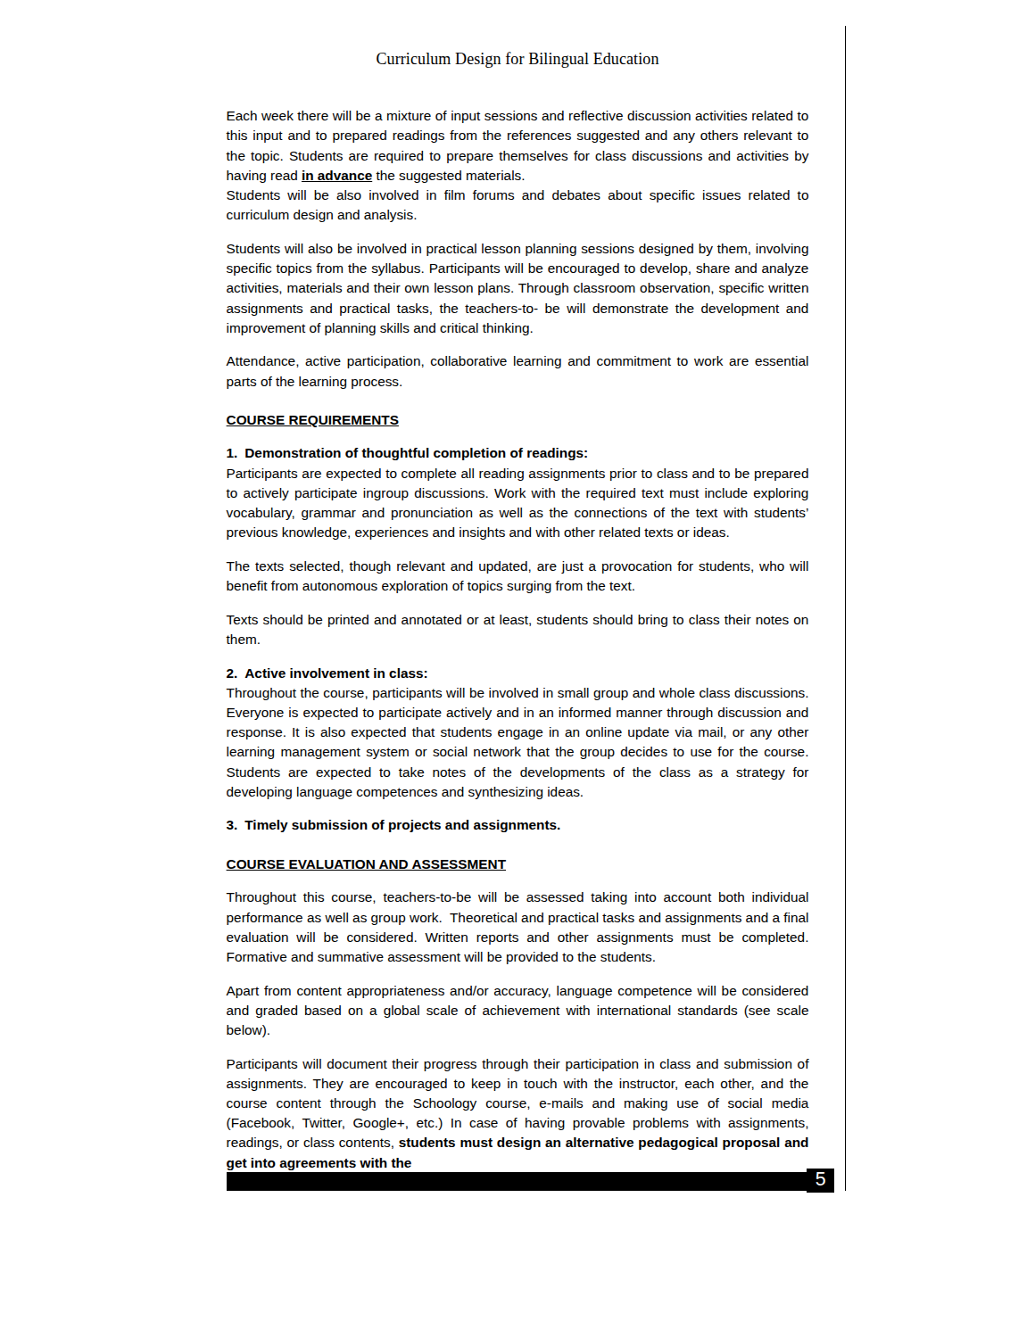Curriculum Design for Bilingual Education
Each week there will be a mixture of input sessions and reflective discussion activities related to this input and to prepared readings from the references suggested and any others relevant to the topic. Students are required to prepare themselves for class discussions and activities by having read in advance the suggested materials.
Students will be also involved in film forums and debates about specific issues related to curriculum design and analysis.
Students will also be involved in practical lesson planning sessions designed by them, involving specific topics from the syllabus. Participants will be encouraged to develop, share and analyze activities, materials and their own lesson plans. Through classroom observation, specific written assignments and practical tasks, the teachers-to- be will demonstrate the development and improvement of planning skills and critical thinking.
Attendance, active participation, collaborative learning and commitment to work are essential parts of the learning process.
COURSE REQUIREMENTS
1. Demonstration of thoughtful completion of readings:
Participants are expected to complete all reading assignments prior to class and to be prepared to actively participate ingroup discussions. Work with the required text must include exploring vocabulary, grammar and pronunciation as well as the connections of the text with students’ previous knowledge, experiences and insights and with other related texts or ideas.
The texts selected, though relevant and updated, are just a provocation for students, who will benefit from autonomous exploration of topics surging from the text.
Texts should be printed and annotated or at least, students should bring to class their notes on them.
2. Active involvement in class:
Throughout the course, participants will be involved in small group and whole class discussions. Everyone is expected to participate actively and in an informed manner through discussion and response. It is also expected that students engage in an online update via mail, or any other learning management system or social network that the group decides to use for the course. Students are expected to take notes of the developments of the class as a strategy for developing language competences and synthesizing ideas.
3. Timely submission of projects and assignments.
COURSE EVALUATION AND ASSESSMENT
Throughout this course, teachers-to-be will be assessed taking into account both individual performance as well as group work. Theoretical and practical tasks and assignments and a final evaluation will be considered. Written reports and other assignments must be completed. Formative and summative assessment will be provided to the students.
Apart from content appropriateness and/or accuracy, language competence will be considered and graded based on a global scale of achievement with international standards (see scale below).
Participants will document their progress through their participation in class and submission of assignments. They are encouraged to keep in touch with the instructor, each other, and the course content through the Schoology course, e-mails and making use of social media (Facebook, Twitter, Google+, etc.) In case of having provable problems with assignments, readings, or class contents, students must design an alternative pedagogical proposal and get into agreements with the
5